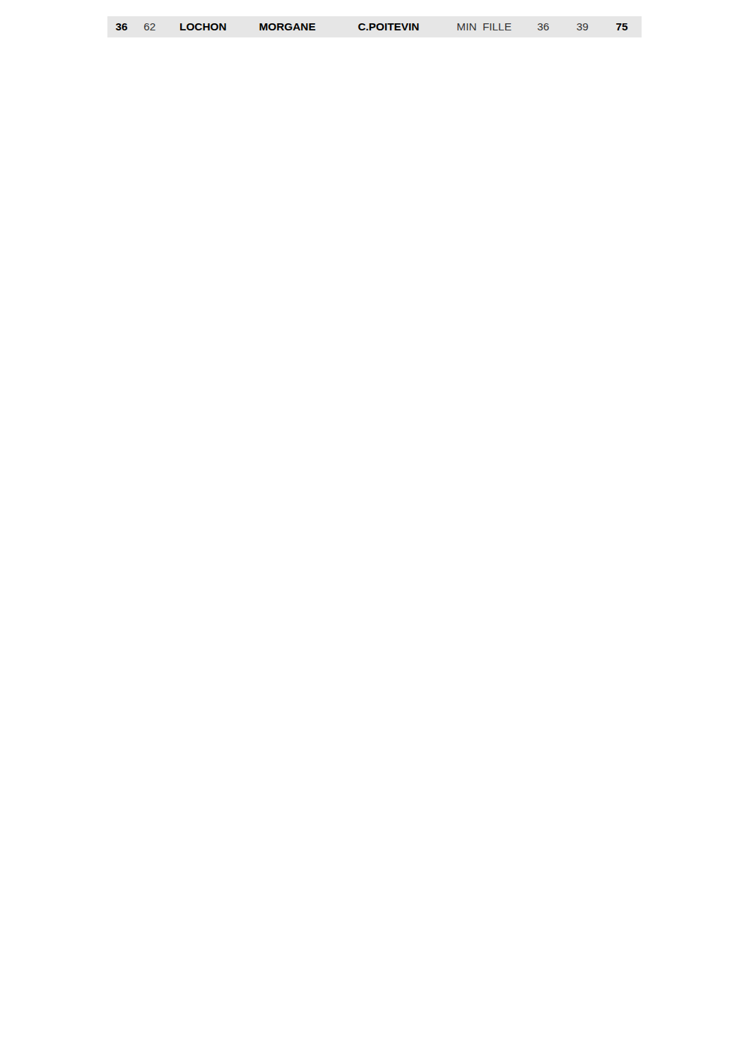| 36 | 62 | LOCHON | MORGANE | C.POITEVIN | MIN FILLE | 36 | 39 | 75 |